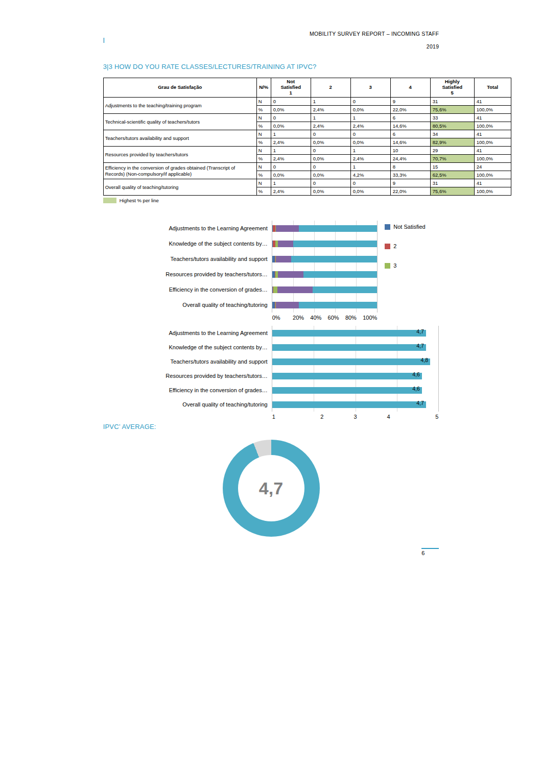MOBILITY SURVEY REPORT – INCOMING STAFF | 2019
3|3 HOW DO YOU RATE CLASSES/LECTURES/TRAINING AT IPVC?
| Grau de Satisfação | N/% | Not Satisfied 1 | 2 | 3 | 4 | Highly Satisfied 5 | Total |
| --- | --- | --- | --- | --- | --- | --- | --- |
| Adjustments to the teaching/training program | N | 0 | 1 | 0 | 9 | 31 | 41 |
| % | 0,0% | 2,4% | 0,0% | 22,0% | 75,6% | 100,0% |
| Technical-scientific quality of teachers/tutors | N | 0 | 1 | 1 | 6 | 33 | 41 |
| % | 0,0% | 2,4% | 2,4% | 14,6% | 80,5% | 100,0% |
| Teachers/tutors availability and support | N | 1 | 0 | 0 | 6 | 34 | 41 |
| % | 2,4% | 0,0% | 0,0% | 14,6% | 82,9% | 100,0% |
| Resources provided by teachers/tutors | N | 1 | 0 | 1 | 10 | 29 | 41 |
| % | 2,4% | 0,0% | 2,4% | 24,4% | 70,7% | 100,0% |
| Efficiency in the conversion of grades obtained (Transcript of Records) (Non-compulsory/if applicable) | N | 0 | 0 | 1 | 8 | 15 | 24 |
| % | 0,0% | 0,0% | 4,2% | 33,3% | 62,5% | 100,0% |
| Overall quality of teaching/tutoring | N | 1 | 0 | 0 | 9 | 31 | 41 |
| % | 2,4% | 0,0% | 0,0% | 22,0% | 75,6% | 100,0% |
Highest % per line
Adjustments to the Learning Agreement
Knowledge of the subject contents by…
Teachers/tutors availability and support
Resources provided by teachers/tutors…
Efficiency in the conversion of grades…
Overall quality of teaching/tutoring
0% 20% 40% 60% 80% 100%
Not Satisfied
2
3
Adjustments to the Learning Agreement
Knowledge of the subject contents by…
Teachers/tutors availability and support
Resources provided by teachers/tutors…
Efficiency in the conversion of grades…
Overall quality of teaching/tutoring
4,7
4,7
4,8
4,6
4,6
4,7
12345
IPVC’ AVERAGE:
4,7
6